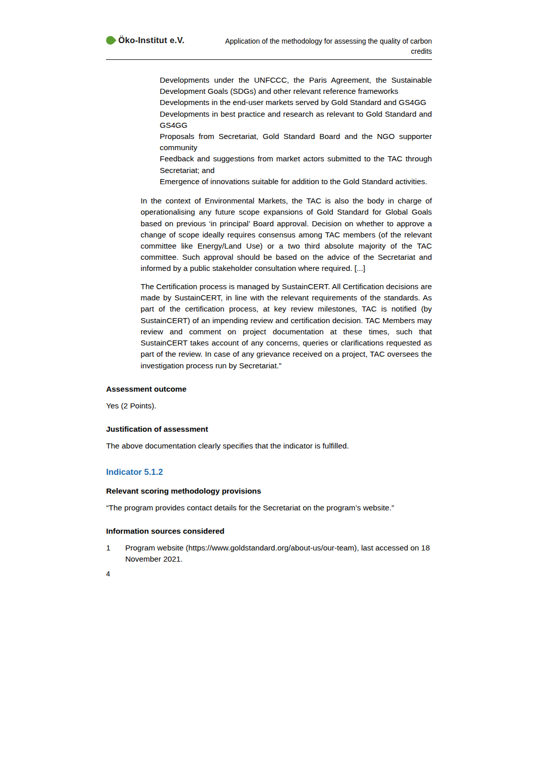Öko-Institut e.V.
Application of the methodology for assessing the quality of carbon credits
Developments under the UNFCCC, the Paris Agreement, the Sustainable Development Goals (SDGs) and other relevant reference frameworks
Developments in the end-user markets served by Gold Standard and GS4GG
Developments in best practice and research as relevant to Gold Standard and GS4GG
Proposals from Secretariat, Gold Standard Board and the NGO supporter community
Feedback and suggestions from market actors submitted to the TAC through Secretariat; and
Emergence of innovations suitable for addition to the Gold Standard activities.
In the context of Environmental Markets, the TAC is also the body in charge of operationalising any future scope expansions of Gold Standard for Global Goals based on previous ‘in principal’ Board approval. Decision on whether to approve a change of scope ideally requires consensus among TAC members (of the relevant committee like Energy/Land Use) or a two third absolute majority of the TAC committee. Such approval should be based on the advice of the Secretariat and informed by a public stakeholder consultation where required. [...]
The Certification process is managed by SustainCERT. All Certification decisions are made by SustainCERT, in line with the relevant requirements of the standards. As part of the certification process, at key review milestones, TAC is notified (by SustainCERT) of an impending review and certification decision. TAC Members may review and comment on project documentation at these times, such that SustainCERT takes account of any concerns, queries or clarifications requested as part of the review. In case of any grievance received on a project, TAC oversees the investigation process run by Secretariat.”
Assessment outcome
Yes (2 Points).
Justification of assessment
The above documentation clearly specifies that the indicator is fulfilled.
Indicator 5.1.2
Relevant scoring methodology provisions
“The program provides contact details for the Secretariat on the program’s website.”
Information sources considered
1
Program website (https://www.goldstandard.org/about-us/our-team), last accessed on 18 November 2021.
4